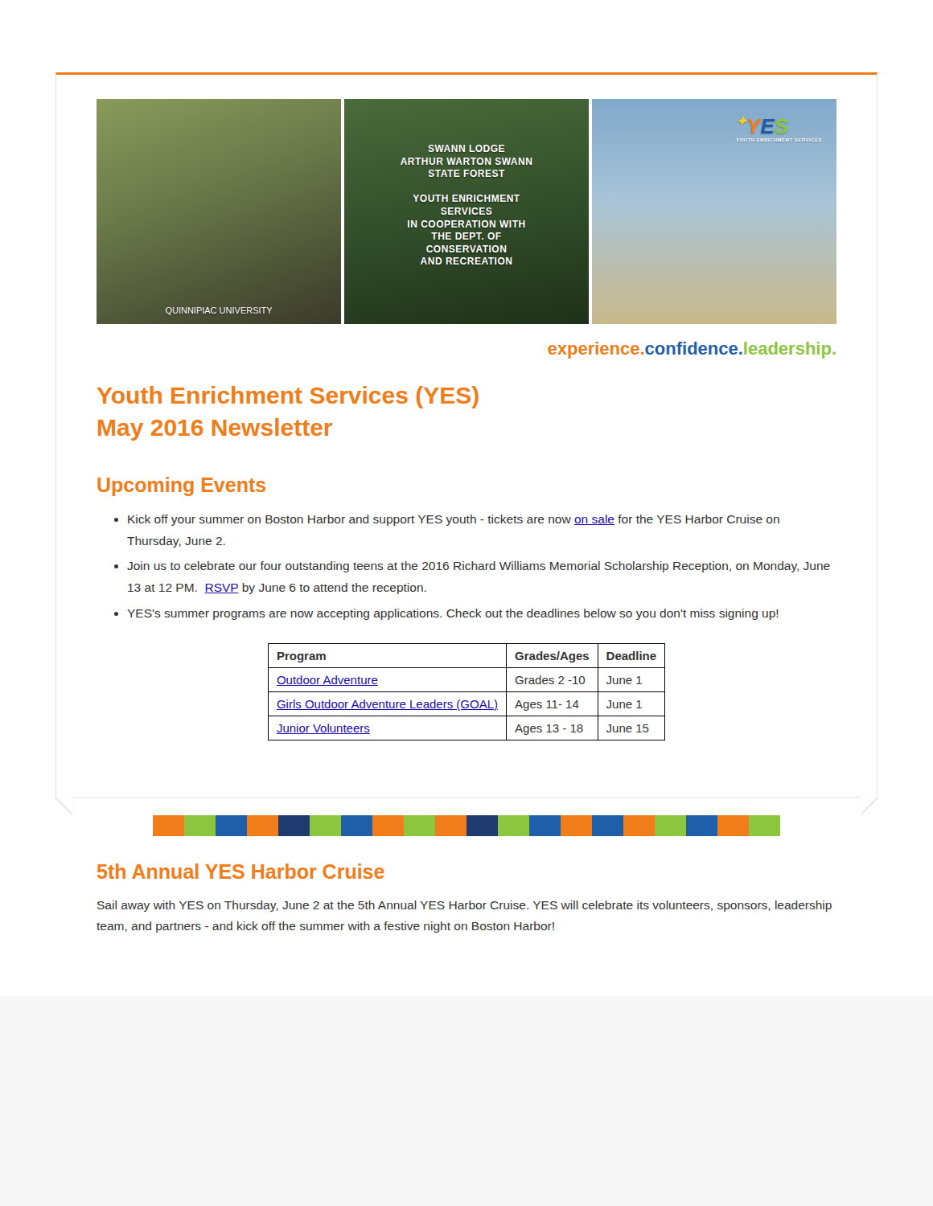QUINNIPIAC UNIVERSITY
SWANN LODGE
ARTHUR WARTON SWANN
STATE FOREST
YOUTH ENRICHMENT
SERVICES
IN COOPERATION WITH
THE DEPT. OF
CONSERVATION
AND RECREATION
✦YES YOUTH ENRICHMENT SERVICES
experience. confidence. leadership.
Youth Enrichment Services (YES)
May 2016 Newsletter
Upcoming Events
Kick off your summer on Boston Harbor and support YES youth - tickets are now on sale for the YES Harbor Cruise on Thursday, June 2.
Join us to celebrate our four outstanding teens at the 2016 Richard Williams Memorial Scholarship Reception, on Monday, June 13 at 12 PM. RSVP by June 6 to attend the reception.
YES's summer programs are now accepting applications. Check out the deadlines below so you don't miss signing up!
| Program | Grades/Ages | Deadline |
| --- | --- | --- |
| Outdoor Adventure | Grades 2 -10 | June 1 |
| Girls Outdoor Adventure Leaders (GOAL) | Ages 11- 14 | June 1 |
| Junior Volunteers | Ages 13 - 18 | June 15 |
5th Annual YES Harbor Cruise
Sail away with YES on Thursday, June 2 at the 5th Annual YES Harbor Cruise. YES will celebrate its volunteers, sponsors, leadership team, and partners - and kick off the summer with a festive night on Boston Harbor!